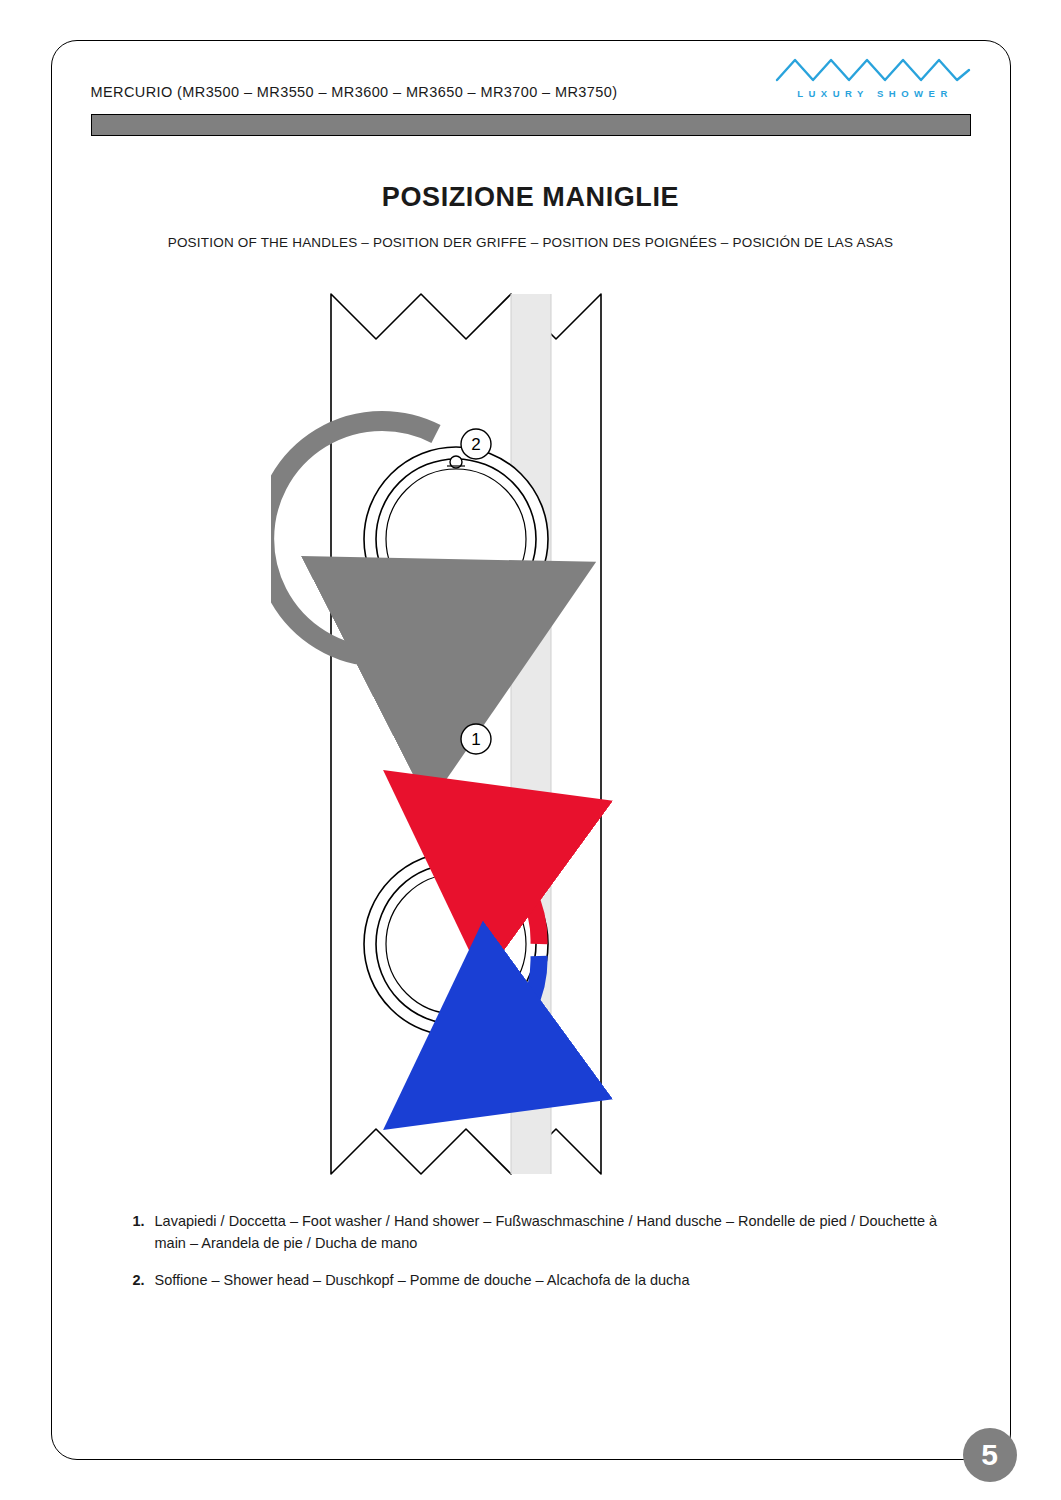LUXURY SHOWER
MERCURIO (MR3500 – MR3550 – MR3600 – MR3650 – MR3700 – MR3750)
POSIZIONE MANIGLIE
POSITION OF THE HANDLES – POSITION DER GRIFFE – POSITION DES POIGNÉES – POSICIÓN DE LAS ASAS
2 1
Lavapiedi / Doccetta – Foot washer / Hand shower – Fußwaschmaschine / Hand dusche – Rondelle de pied / Douchette à main – Arandela de pie / Ducha de mano
Soffione – Shower head – Duschkopf – Pomme de douche – Alcachofa de la ducha
5